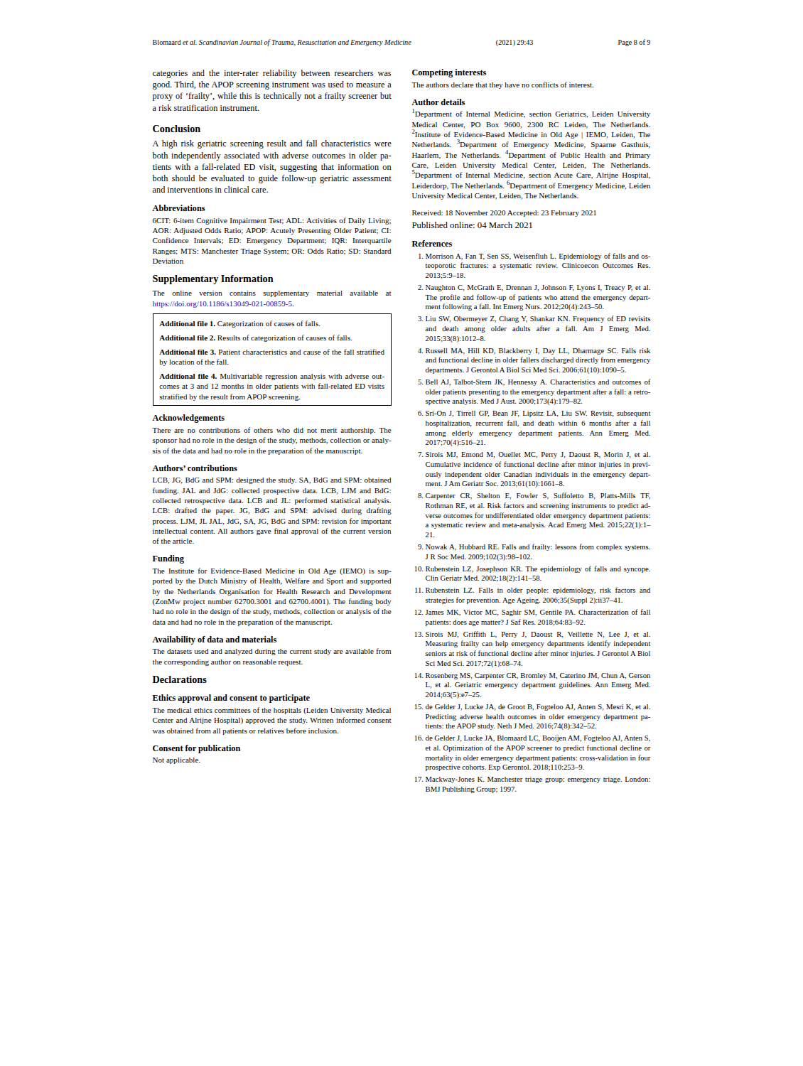Blomaard et al. Scandinavian Journal of Trauma, Resuscitation and Emergency Medicine
(2021) 29:43
Page 8 of 9
categories and the inter-rater reliability between researchers was good. Third, the APOP screening instrument was used to measure a proxy of ‘frailty’, while this is technically not a frailty screener but a risk stratification instrument.
Conclusion
A high risk geriatric screening result and fall characteristics were both independently associated with adverse outcomes in older patients with a fall-related ED visit, suggesting that information on both should be evaluated to guide follow-up geriatric assessment and interventions in clinical care.
Abbreviations
6CIT: 6-item Cognitive Impairment Test; ADL: Activities of Daily Living; AOR: Adjusted Odds Ratio; APOP: Acutely Presenting Older Patient; CI: Confidence Intervals; ED: Emergency Department; IQR: Interquartile Ranges; MTS: Manchester Triage System; OR: Odds Ratio; SD: Standard Deviation
Supplementary Information
The online version contains supplementary material available at https://doi.org/10.1186/s13049-021-00859-5.
Additional file 1. Categorization of causes of falls.
Additional file 2. Results of categorization of causes of falls.
Additional file 3. Patient characteristics and cause of the fall stratified by location of the fall.
Additional file 4. Multivariable regression analysis with adverse outcomes at 3 and 12 months in older patients with fall-related ED visits stratified by the result from APOP screening.
Acknowledgements
There are no contributions of others who did not merit authorship. The sponsor had no role in the design of the study, methods, collection or analysis of the data and had no role in the preparation of the manuscript.
Authors’ contributions
LCB, JG, BdG and SPM: designed the study. SA, BdG and SPM: obtained funding. JAL and JdG: collected prospective data. LCB, LJM and BdG: collected retrospective data. LCB and JL: performed statistical analysis. LCB: drafted the paper. JG, BdG and SPM: advised during drafting process. LJM, JL JAL, JdG, SA, JG, BdG and SPM: revision for important intellectual content. All authors gave final approval of the current version of the article.
Funding
The Institute for Evidence-Based Medicine in Old Age (IEMO) is supported by the Dutch Ministry of Health, Welfare and Sport and supported by the Netherlands Organisation for Health Research and Development (ZonMw project number 62700.3001 and 62700.4001). The funding body had no role in the design of the study, methods, collection or analysis of the data and had no role in the preparation of the manuscript.
Availability of data and materials
The datasets used and analyzed during the current study are available from the corresponding author on reasonable request.
Declarations
Ethics approval and consent to participate
The medical ethics committees of the hospitals (Leiden University Medical Center and Alrijne Hospital) approved the study. Written informed consent was obtained from all patients or relatives before inclusion.
Consent for publication
Not applicable.
Competing interests
The authors declare that they have no conflicts of interest.
Author details
1Department of Internal Medicine, section Geriatrics, Leiden University Medical Center, PO Box 9600, 2300 RC Leiden, The Netherlands. 2Institute of Evidence-Based Medicine in Old Age | IEMO, Leiden, The Netherlands. 3Department of Emergency Medicine, Spaarne Gasthuis, Haarlem, The Netherlands. 4Department of Public Health and Primary Care, Leiden University Medical Center, Leiden, The Netherlands. 5Department of Internal Medicine, section Acute Care, Alrijne Hospital, Leiderdorp, The Netherlands. 6Department of Emergency Medicine, Leiden University Medical Center, Leiden, The Netherlands.
Received: 18 November 2020 Accepted: 23 February 2021
Published online: 04 March 2021
References
Morrison A, Fan T, Sen SS, Weisenfluh L. Epidemiology of falls and osteoporotic fractures: a systematic review. Clinicoecon Outcomes Res. 2013;5:9–18.
Naughton C, McGrath E, Drennan J, Johnson F, Lyons I, Treacy P, et al. The profile and follow-up of patients who attend the emergency department following a fall. Int Emerg Nurs. 2012;20(4):243–50.
Liu SW, Obermeyer Z, Chang Y, Shankar KN. Frequency of ED revisits and death among older adults after a fall. Am J Emerg Med. 2015;33(8):1012–8.
Russell MA, Hill KD, Blackberry I, Day LL, Dharmage SC. Falls risk and functional decline in older fallers discharged directly from emergency departments. J Gerontol A Biol Sci Med Sci. 2006;61(10):1090–5.
Bell AJ, Talbot-Stern JK, Hennessy A. Characteristics and outcomes of older patients presenting to the emergency department after a fall: a retrospective analysis. Med J Aust. 2000;173(4):179–82.
Sri-On J, Tirrell GP, Bean JF, Lipsitz LA, Liu SW. Revisit, subsequent hospitalization, recurrent fall, and death within 6 months after a fall among elderly emergency department patients. Ann Emerg Med. 2017;70(4):516–21.
Sirois MJ, Emond M, Ouellet MC, Perry J, Daoust R, Morin J, et al. Cumulative incidence of functional decline after minor injuries in previously independent older Canadian individuals in the emergency department. J Am Geriatr Soc. 2013;61(10):1661–8.
Carpenter CR, Shelton E, Fowler S, Suffoletto B, Platts-Mills TF, Rothman RE, et al. Risk factors and screening instruments to predict adverse outcomes for undifferentiated older emergency department patients: a systematic review and meta-analysis. Acad Emerg Med. 2015;22(1):1–21.
Nowak A, Hubbard RE. Falls and frailty: lessons from complex systems. J R Soc Med. 2009;102(3):98–102.
Rubenstein LZ, Josephson KR. The epidemiology of falls and syncope. Clin Geriatr Med. 2002;18(2):141–58.
Rubenstein LZ. Falls in older people: epidemiology, risk factors and strategies for prevention. Age Ageing. 2006;35(Suppl 2):ii37–41.
James MK, Victor MC, Saghir SM, Gentile PA. Characterization of fall patients: does age matter? J Saf Res. 2018;64:83–92.
Sirois MJ, Griffith L, Perry J, Daoust R, Veillette N, Lee J, et al. Measuring frailty can help emergency departments identify independent seniors at risk of functional decline after minor injuries. J Gerontol A Biol Sci Med Sci. 2017;72(1):68–74.
Rosenberg MS, Carpenter CR, Bromley M, Caterino JM, Chun A, Gerson L, et al. Geriatric emergency department guidelines. Ann Emerg Med. 2014;63(5):e7–25.
de Gelder J, Lucke JA, de Groot B, Fogteloo AJ, Anten S, Mesri K, et al. Predicting adverse health outcomes in older emergency department patients: the APOP study. Neth J Med. 2016;74(8):342–52.
de Gelder J, Lucke JA, Blomaard LC, Booijen AM, Fogteloo AJ, Anten S, et al. Optimization of the APOP screener to predict functional decline or mortality in older emergency department patients: cross-validation in four prospective cohorts. Exp Gerontol. 2018;110:253–9.
Mackway-Jones K. Manchester triage group: emergency triage. London: BMJ Publishing Group; 1997.